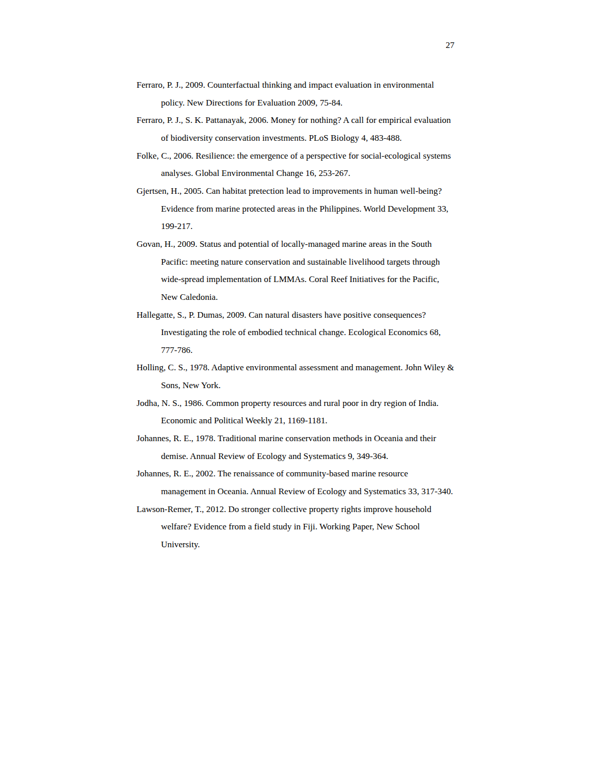27
Ferraro, P. J., 2009. Counterfactual thinking and impact evaluation in environmental policy. New Directions for Evaluation 2009, 75-84.
Ferraro, P. J., S. K. Pattanayak, 2006. Money for nothing? A call for empirical evaluation of biodiversity conservation investments. PLoS Biology 4, 483-488.
Folke, C., 2006. Resilience: the emergence of a perspective for social-ecological systems analyses. Global Environmental Change 16, 253-267.
Gjertsen, H., 2005. Can habitat pretection lead to improvements in human well-being? Evidence from marine protected areas in the Philippines. World Development 33, 199-217.
Govan, H., 2009. Status and potential of locally-managed marine areas in the South Pacific: meeting nature conservation and sustainable livelihood targets through wide-spread implementation of LMMAs. Coral Reef Initiatives for the Pacific, New Caledonia.
Hallegatte, S., P. Dumas, 2009. Can natural disasters have positive consequences? Investigating the role of embodied technical change. Ecological Economics 68, 777-786.
Holling, C. S., 1978. Adaptive environmental assessment and management. John Wiley & Sons, New York.
Jodha, N. S., 1986. Common property resources and rural poor in dry region of India. Economic and Political Weekly 21, 1169-1181.
Johannes, R. E., 1978. Traditional marine conservation methods in Oceania and their demise. Annual Review of Ecology and Systematics 9, 349-364.
Johannes, R. E., 2002. The renaissance of community-based marine resource management in Oceania. Annual Review of Ecology and Systematics 33, 317-340.
Lawson-Remer, T., 2012. Do stronger collective property rights improve household welfare? Evidence from a field study in Fiji. Working Paper, New School University.